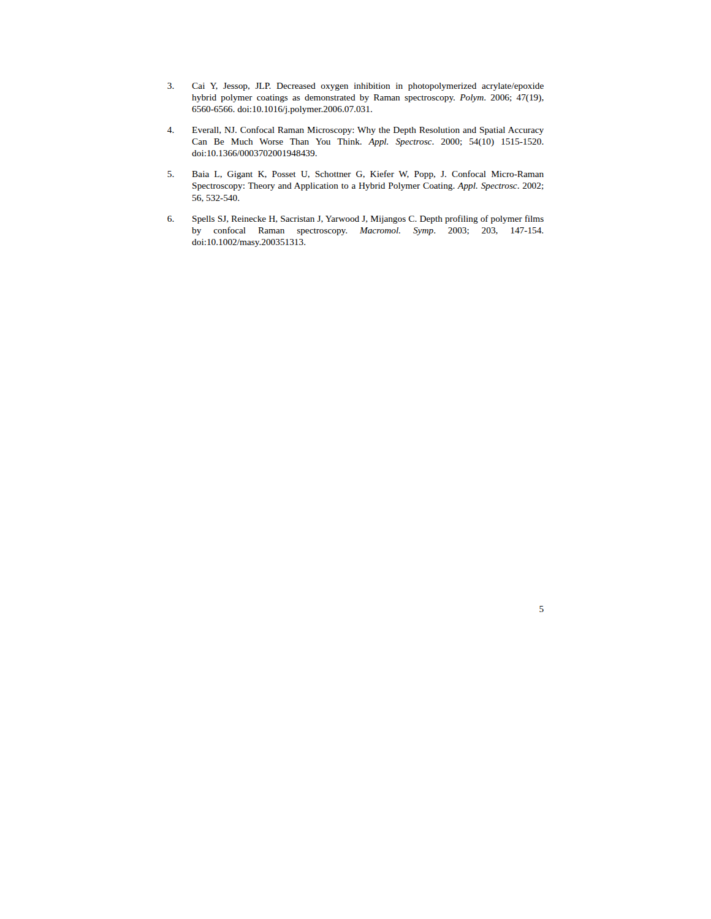3. Cai Y, Jessop, JLP. Decreased oxygen inhibition in photopolymerized acrylate/epoxide hybrid polymer coatings as demonstrated by Raman spectroscopy. Polym. 2006; 47(19), 6560-6566. doi:10.1016/j.polymer.2006.07.031.
4. Everall, NJ. Confocal Raman Microscopy: Why the Depth Resolution and Spatial Accuracy Can Be Much Worse Than You Think. Appl. Spectrosc. 2000; 54(10) 1515-1520. doi:10.1366/0003702001948439.
5. Baia L, Gigant K, Posset U, Schottner G, Kiefer W, Popp, J. Confocal Micro-Raman Spectroscopy: Theory and Application to a Hybrid Polymer Coating. Appl. Spectrosc. 2002; 56, 532-540.
6. Spells SJ, Reinecke H, Sacristan J, Yarwood J, Mijangos C. Depth profiling of polymer films by confocal Raman spectroscopy. Macromol. Symp. 2003; 203, 147-154. doi:10.1002/masy.200351313.
5